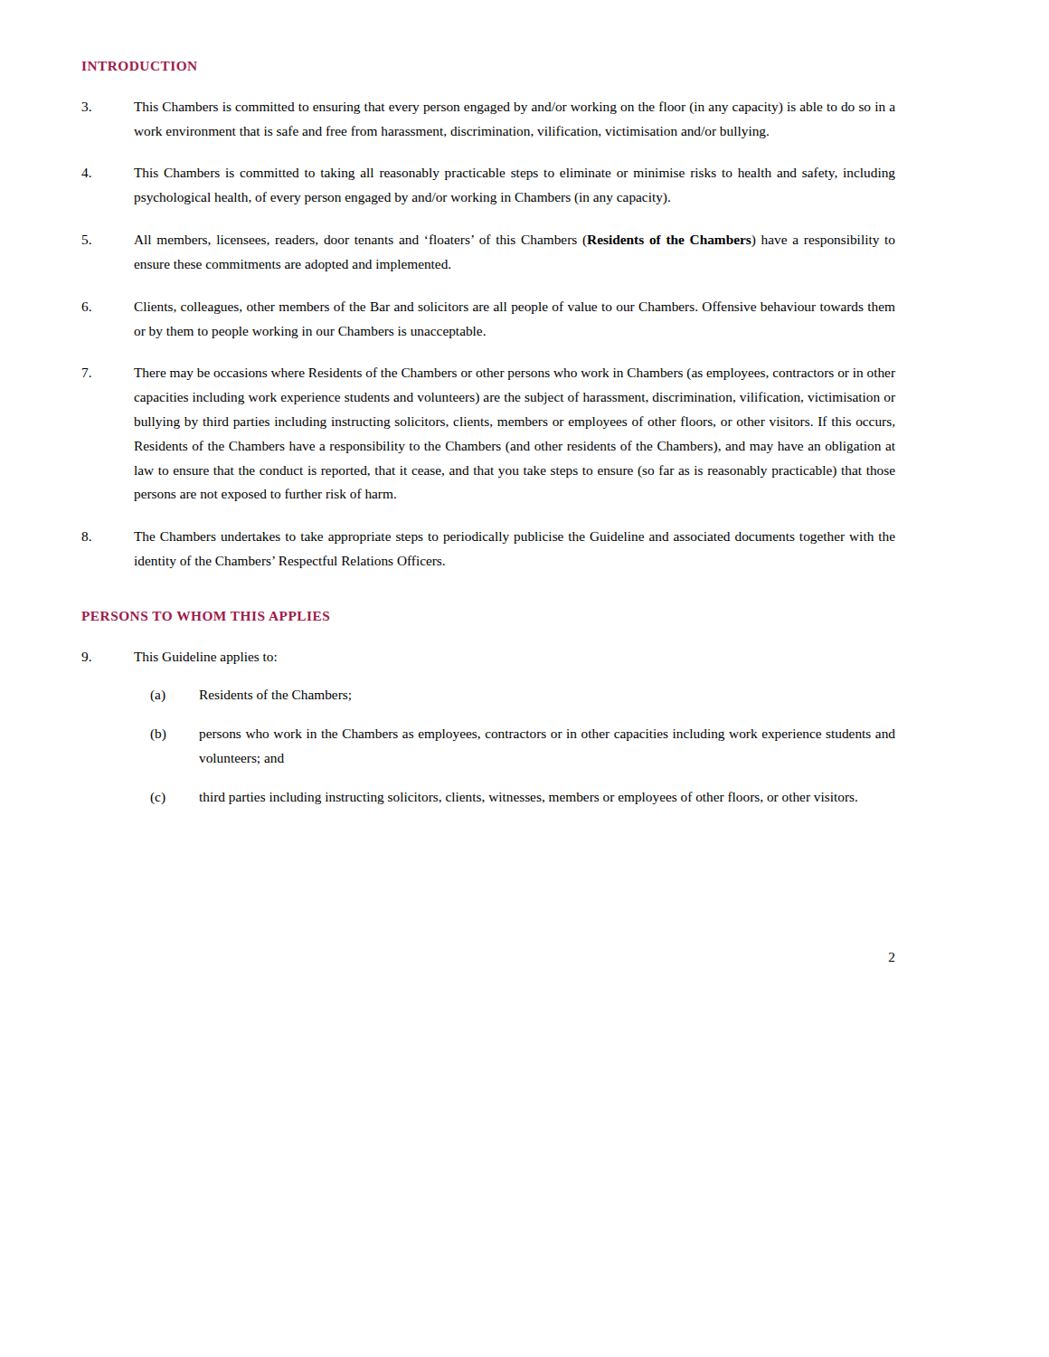INTRODUCTION
This Chambers is committed to ensuring that every person engaged by and/or working on the floor (in any capacity) is able to do so in a work environment that is safe and free from harassment, discrimination, vilification, victimisation and/or bullying.
This Chambers is committed to taking all reasonably practicable steps to eliminate or minimise risks to health and safety, including psychological health, of every person engaged by and/or working in Chambers (in any capacity).
All members, licensees, readers, door tenants and ‘floaters’ of this Chambers (Residents of the Chambers) have a responsibility to ensure these commitments are adopted and implemented.
Clients, colleagues, other members of the Bar and solicitors are all people of value to our Chambers. Offensive behaviour towards them or by them to people working in our Chambers is unacceptable.
There may be occasions where Residents of the Chambers or other persons who work in Chambers (as employees, contractors or in other capacities including work experience students and volunteers) are the subject of harassment, discrimination, vilification, victimisation or bullying by third parties including instructing solicitors, clients, members or employees of other floors, or other visitors. If this occurs, Residents of the Chambers have a responsibility to the Chambers (and other residents of the Chambers), and may have an obligation at law to ensure that the conduct is reported, that it cease, and that you take steps to ensure (so far as is reasonably practicable) that those persons are not exposed to further risk of harm.
The Chambers undertakes to take appropriate steps to periodically publicise the Guideline and associated documents together with the identity of the Chambers’ Respectful Relations Officers.
PERSONS TO WHOM THIS APPLIES
This Guideline applies to:
Residents of the Chambers;
persons who work in the Chambers as employees, contractors or in other capacities including work experience students and volunteers; and
third parties including instructing solicitors, clients, witnesses, members or employees of other floors, or other visitors.
2